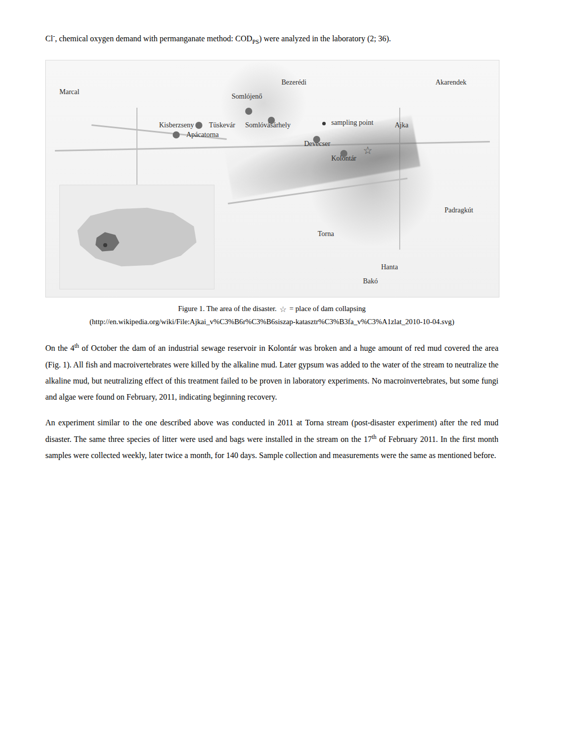Cl-, chemical oxygen demand with permanganate method: CODPS) were analyzed in the laboratory (2; 36).
Marcal Bezerédi Akarendek Somlóvár Torna Padragkút Hanta Bakó
Somlójenő
Kisberzseny Tüskevár Somlóvásárhely
Apácatorna
Devecser
sampling point
Kolontár ☆ Ajka
Figure 1. The area of the disaster. ☆ = place of dam collapsing
(http://en.wikipedia.org/wiki/File:Ajkai_v%C3%B6r%C3%B6siszap-katasztr%C3%B3fa_v%C3%A1zlat_2010-10-04.svg)
On the 4th of October the dam of an industrial sewage reservoir in Kolontár was broken and a huge amount of red mud covered the area (Fig. 1). All fish and macroivertebrates were killed by the alkaline mud. Later gypsum was added to the water of the stream to neutralize the alkaline mud, but neutralizing effect of this treatment failed to be proven in laboratory experiments. No macroinvertebrates, but some fungi and algae were found on February, 2011, indicating beginning recovery.
An experiment similar to the one described above was conducted in 2011 at Torna stream (post-disaster experiment) after the red mud disaster. The same three species of litter were used and bags were installed in the stream on the 17th of February 2011. In the first month samples were collected weekly, later twice a month, for 140 days. Sample collection and measurements were the same as mentioned before.